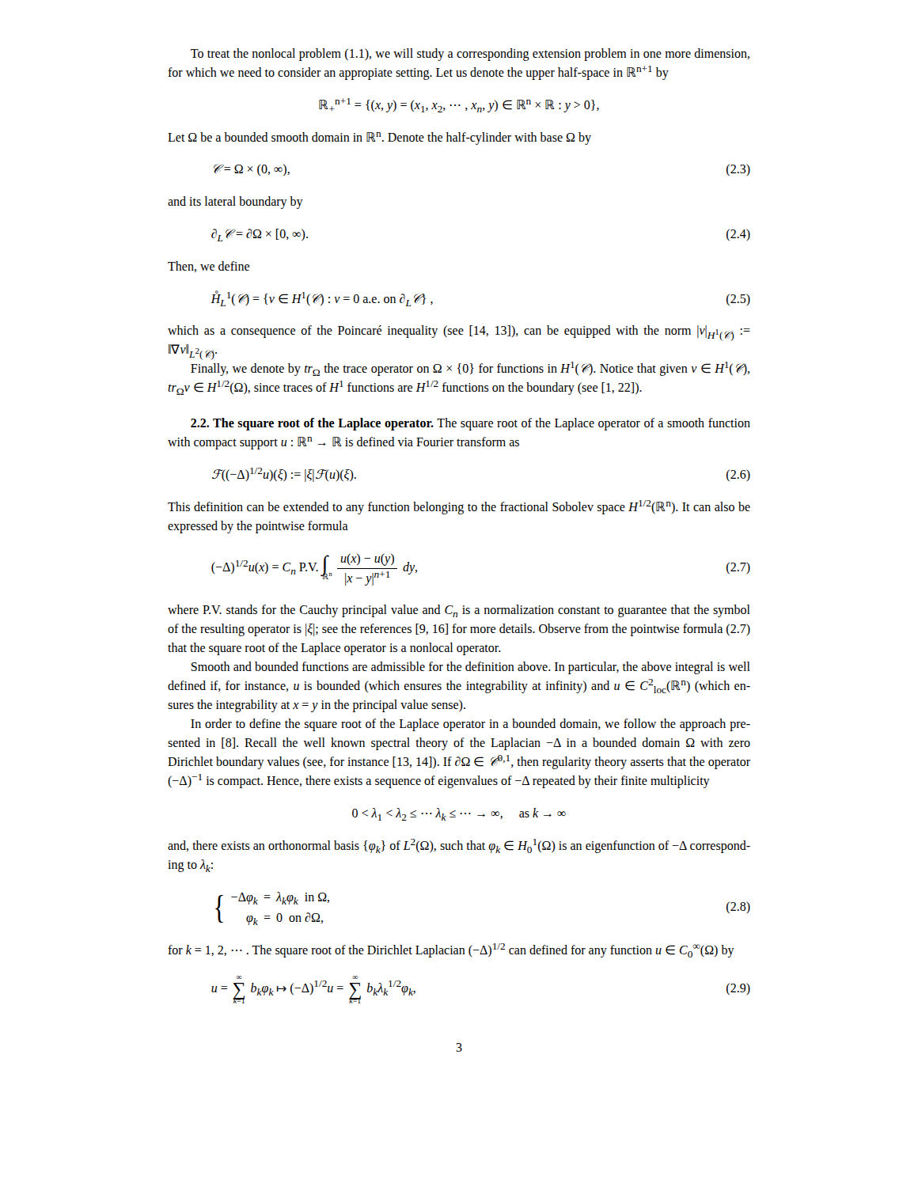To treat the nonlocal problem (1.1), we will study a corresponding extension problem in one more dimension, for which we need to consider an appropiate setting. Let us denote the upper half-space in ℝn+1 by
ℝ+n+1 = {(x, y) = (x1, x2, ⋯ , xn, y) ∈ ℝn × ℝ : y > 0},
Let Ω be a bounded smooth domain in ℝn. Denote the half-cylinder with base Ω by
(2.3) 𝒞 = Ω × (0, ∞), (2.3)
and its lateral boundary by
(2.4) ∂L𝒞 = ∂Ω × [0, ∞). (2.4)
Then, we define
(2.5) H̊L1(𝒞) = {v ∈ H1(𝒞) : v = 0 a.e. on ∂L𝒞} , (2.5)
which as a consequence of the Poincaré inequality (see [14, 13]), can be equipped with the norm |v|H1(𝒞) := ‖∇v‖L2(𝒞).
Finally, we denote by trΩ the trace operator on Ω × {0} for functions in H1(𝒞). Notice that given v ∈ H1(𝒞), trΩv ∈ H1/2(Ω), since traces of H1 functions are H1/2 functions on the boundary (see [1, 22]).
2.2. The square root of the Laplace operator. The square root of the Laplace operator of a smooth function with compact support u : ℝn → ℝ is defined via Fourier transform as
(2.6) ℱ((−Δ)1/2u)(ξ) := |ξ|ℱ(u)(ξ). (2.6)
This definition can be extended to any function belonging to the fractional Sobolev space H1/2(ℝn). It can also be expressed by the pointwise formula
(2.7) (−Δ)1/2u(x) = Cn P.V. ∫ℝn u(x) − u(y)|x − y|n+1 dy, (2.7)
where P.V. stands for the Cauchy principal value and Cn is a normalization constant to guarantee that the symbol of the resulting operator is |ξ|; see the references [9, 16] for more details. Observe from the pointwise formula (2.7) that the square root of the Laplace operator is a nonlocal operator.
Smooth and bounded functions are admissible for the definition above. In particular, the above integral is well defined if, for instance, u is bounded (which ensures the integrability at infinity) and u ∈ C2loc(ℝn) (which ensures the integrability at x = y in the principal value sense).
In order to define the square root of the Laplace operator in a bounded domain, we follow the approach presented in [8]. Recall the well known spectral theory of the Laplacian −Δ in a bounded domain Ω with zero Dirichlet boundary values (see, for instance [13, 14]). If ∂Ω ∈ 𝒞0,1, then regularity theory asserts that the operator (−Δ)−1 is compact. Hence, there exists a sequence of eigenvalues of −Δ repeated by their finite multiplicity
0 < λ1 < λ2 ≤ ⋯ λk ≤ ⋯ → ∞, as k → ∞
and, there exists an orthonormal basis {φk} of L2(Ω), such that φk ∈ H01(Ω) is an eigenfunction of −Δ corresponding to λk:
(2.8) {−Δφk=λkφk in Ω, φk=0 on ∂Ω, (2.8)
for k = 1, 2, ⋯ . The square root of the Dirichlet Laplacian (−Δ)1/2 can defined for any function u ∈ C0∞(Ω) by
(2.9) u = ∞∑k=1 bkφk ↦ (−Δ)1/2u = ∞∑k=1 bkλk1/2φk, (2.9)
3